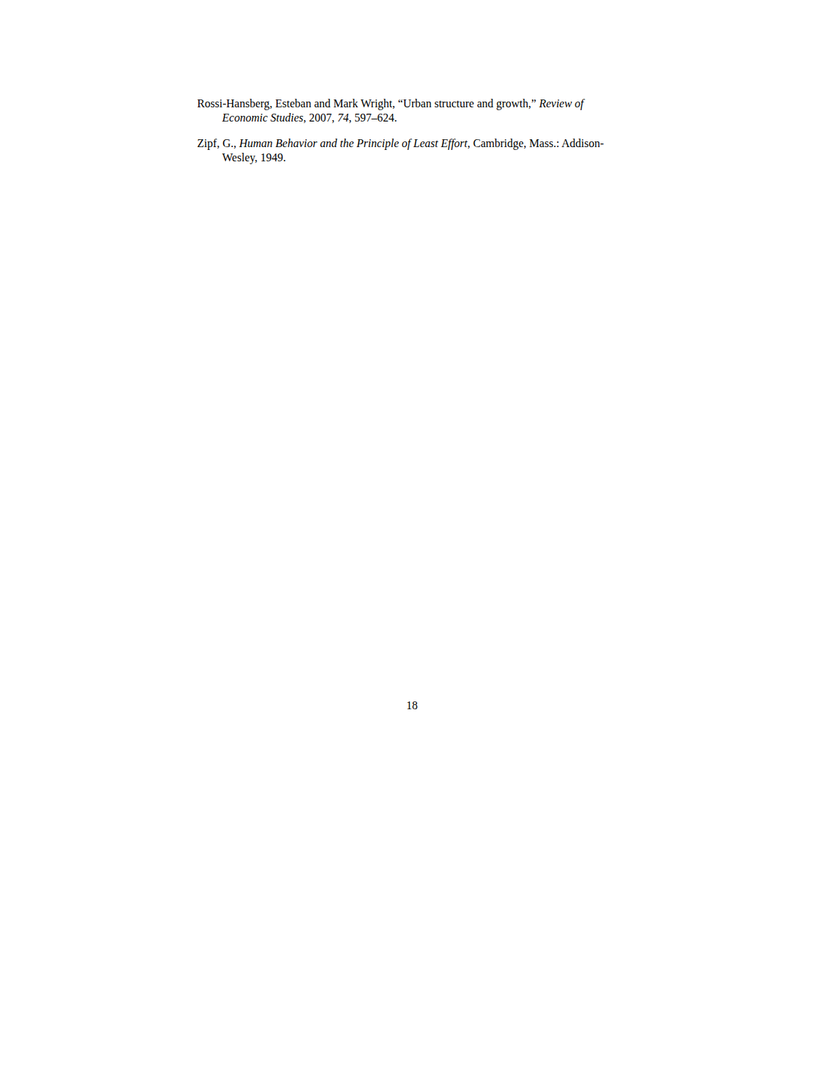Rossi-Hansberg, Esteban and Mark Wright, “Urban structure and growth,” Review of Economic Studies, 2007, 74, 597–624.
Zipf, G., Human Behavior and the Principle of Least Effort, Cambridge, Mass.: Addison-Wesley, 1949.
18